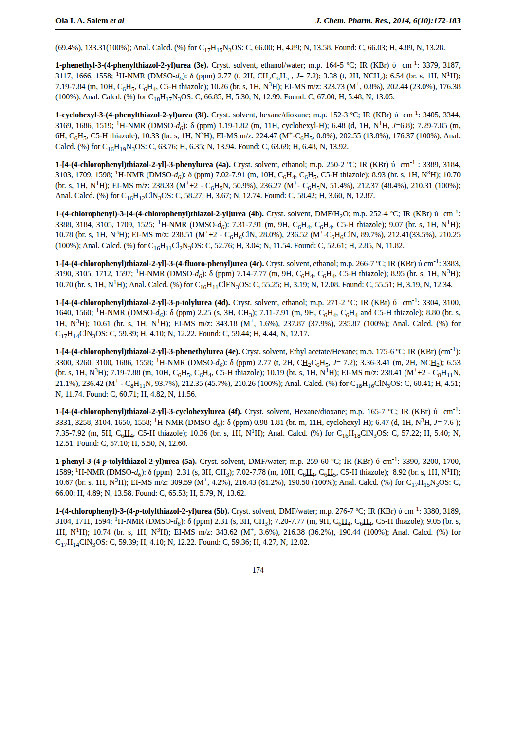Ola I. A. Salem et al
J. Chem. Pharm. Res., 2014, 6(10):172-183
(69.4%), 133.31(100%); Anal. Calcd. (%) for C17H15N3OS: C, 66.00; H, 4.89; N, 13.58. Found: C, 66.03; H, 4.89, N, 13.28.
1-phenethyl-3-(4-phenylthiazol-2-yl)urea (3e). Cryst. solvent, ethanol/water; m.p. 164-5 ºC; IR (KBr) ύ cm-1: 3379, 3187, 3117, 1666, 1558; 1H-NMR (DMSO-d6): δ (ppm) 2.77 (t, 2H, CH2C6H5 , J= 7.2); 3.38 (t, 2H, NCH2); 6.54 (br. s, 1H, N1H); 7.19-7.84 (m, 10H, C6H5, C6H4, C5-H thiazole); 10.26 (br. s, 1H, N3H); EI-MS m/z: 323.73 (M+, 0.8%), 202.44 (23.0%), 176.38 (100%); Anal. Calcd. (%) for C18H17N3OS: C, 66.85; H, 5.30; N, 12.99. Found: C, 67.00; H, 5.48, N, 13.05.
1-cyclohexyl-3-(4-phenylthiazol-2-yl)urea (3f). Cryst. solvent, hexane/dioxane; m.p. 152-3 ºC; IR (KBr) ύ cm-1: 3405, 3344, 3169, 1686, 1519; 1H-NMR (DMSO-d6): δ (ppm) 1.19-1.82 (m, 11H, cyclohexyl-H); 6.48 (d, 1H, N1H, J=6.8); 7.29-7.85 (m, 6H, C6H5, C5-H thiazole); 10.33 (br. s, 1H, N3H); EI-MS m/z: 224.47 (M+-C6H5, 0.8%), 202.55 (13.8%), 176.37 (100%); Anal. Calcd. (%) for C16H19N3OS: C, 63.76; H, 6.35; N, 13.94. Found: C, 63.69; H, 6.48, N, 13.92.
1-[4-(4-chlorophenyl)thiazol-2-yl]-3-phenylurea (4a). Cryst. solvent, ethanol; m.p. 250-2 ºC; IR (KBr) ύ cm-1 : 3389, 3184, 3103, 1709, 1598; 1H-NMR (DMSO-d6): δ (ppm) 7.02-7.91 (m, 10H, C6H4, C6H5, C5-H thiazole); 8.93 (br. s, 1H, N3H); 10.70 (br. s, 1H, N1H); EI-MS m/z: 238.33 (M++2 - C6H5N, 50.9%), 236.27 (M+- C6H5N, 51.4%), 212.37 (48.4%), 210.31 (100%); Anal. Calcd. (%) for C16H12ClN3OS: C, 58.27; H, 3.67; N, 12.74. Found: C, 58.42; H, 3.60, N, 12.87.
1-(4-chlorophenyl)-3-[4-(4-chlorophenyl)thiazol-2-yl]urea (4b). Cryst. solvent, DMF/H2O; m.p. 252-4 ºC; IR (KBr) ύ cm-1: 3388, 3184, 3105, 1709, 1525; 1H-NMR (DMSO-d6): 7.31-7.91 (m, 9H, C6H4, C6H4, C5-H thiazole); 9.07 (br. s, 1H, N1H); 10.78 (br. s, 1H, N3H); EI-MS m/z: 238.51 (M++2 - C6H6ClN, 28.0%), 236.52 (M+-C6H6ClN, 89.7%), 212.41(33.5%), 210.25 (100%); Anal. Calcd. (%) for C16H11Cl2N3OS: C, 52.76; H, 3.04; N, 11.54. Found: C, 52.61; H, 2.85, N, 11.82.
1-[4-(4-chlorophenyl)thiazol-2-yl]-3-(4-fluoro-phenyl)urea (4c). Cryst. solvent, ethanol; m.p. 266-7 ºC; IR (KBr) ύ cm-1: 3383, 3190, 3105, 1712, 1597; 1H-NMR (DMSO-d6): δ (ppm) 7.14-7.77 (m, 9H, C6H4, C6H4, C5-H thiazole); 8.95 (br. s, 1H, N3H); 10.70 (br. s, 1H, N1H); Anal. Calcd. (%) for C16H11ClFN3OS: C, 55.25; H, 3.19; N, 12.08. Found: C, 55.51; H, 3.19, N, 12.34.
1-[4-(4-chlorophenyl)thiazol-2-yl]-3-p-tolylurea (4d). Cryst. solvent, ethanol; m.p. 271-2 ºC; IR (KBr) ύ cm-1: 3304, 3100, 1640, 1560; 1H-NMR (DMSO-d6): δ (ppm) 2.25 (s, 3H, CH3); 7.11-7.91 (m, 9H, C6H4, C6H4 and C5-H thiazole); 8.80 (br. s, 1H, N3H); 10.61 (br. s, 1H, N1H); EI-MS m/z: 343.18 (M+, 1.6%), 237.87 (37.9%), 235.87 (100%); Anal. Calcd. (%) for C17H14ClN3OS: C, 59.39; H, 4.10; N, 12.22. Found: C, 59.44; H, 4.44, N, 12.17.
1-[4-(4-chlorophenyl)thiazol-2-yl]-3-phenethylurea (4e). Cryst. solvent, Ethyl acetate/Hexane; m.p. 175-6 ºC; IR (KBr) (cm-1): 3300, 3260, 3100, 1686, 1558; 1H-NMR (DMSO-d6): δ (ppm) 2.77 (t, 2H, CH2C6H5, J= 7.2); 3.36-3.41 (m, 2H, NCH2); 6.53 (br. s, 1H, N3H); 7.19-7.88 (m, 10H, C6H5, C6H4, C5-H thiazole); 10.19 (br. s, 1H, N1H); EI-MS m/z: 238.41 (M++2 - C8H11N, 21.1%), 236.42 (M+ - C8H11N, 93.7%), 212.35 (45.7%), 210.26 (100%); Anal. Calcd. (%) for C18H16ClN3OS: C, 60.41; H, 4.51; N, 11.74. Found: C, 60.71; H, 4.82, N, 11.56.
1-[4-(4-chlorophenyl)thiazol-2-yl]-3-cyclohexylurea (4f). Cryst. solvent, Hexane/dioxane; m.p. 165-7 ºC; IR (KBr) ύ cm-1: 3331, 3258, 3104, 1650, 1558; 1H-NMR (DMSO-d6): δ (ppm) 0.98-1.81 (br. m, 11H, cyclohexyl-H); 6.47 (d, 1H, N3H, J= 7.6 ); 7.35-7.92 (m, 5H, C6H4, C5-H thiazole); 10.36 (br. s, 1H, N1H); Anal. Calcd. (%) for C16H18ClN3OS: C, 57.22; H, 5.40; N, 12.51. Found: C, 57.10; H, 5.50, N, 12.60.
1-phenyl-3-(4-p-tolylthiazol-2-yl)urea (5a). Cryst. solvent, DMF/water; m.p. 259-60 ºC; IR (KBr) ύ cm-1: 3390, 3200, 1700, 1589; 1H-NMR (DMSO-d6): δ (ppm) 2.31 (s, 3H, CH3); 7.02-7.78 (m, 10H, C6H4, C6H5, C5-H thiazole); 8.92 (br. s, 1H, N1H); 10.67 (br. s, 1H, N3H); EI-MS m/z: 309.59 (M+, 4.2%), 216.43 (81.2%), 190.50 (100%); Anal. Calcd. (%) for C17H15N3OS: C, 66.00; H, 4.89; N, 13.58. Found: C, 65.53; H, 5.79, N, 13.62.
1-(4-chlorophenyl)-3-(4-p-tolylthiazol-2-yl)urea (5b). Cryst. solvent, DMF/water; m.p. 276-7 ºC; IR (KBr) ύ cm-1: 3380, 3189, 3104, 1711, 1594; 1H-NMR (DMSO-d6): δ (ppm) 2.31 (s, 3H, CH3); 7.20-7.77 (m, 9H, C6H4, C6H4, C5-H thiazole); 9.05 (br. s, 1H, N1H); 10.74 (br. s, 1H, N3H); EI-MS m/z: 343.62 (M+, 3.6%), 216.38 (36.2%), 190.44 (100%); Anal. Calcd. (%) for C17H14ClN3OS: C, 59.39; H, 4.10; N, 12.22. Found: C, 59.36; H, 4.27, N, 12.02.
174